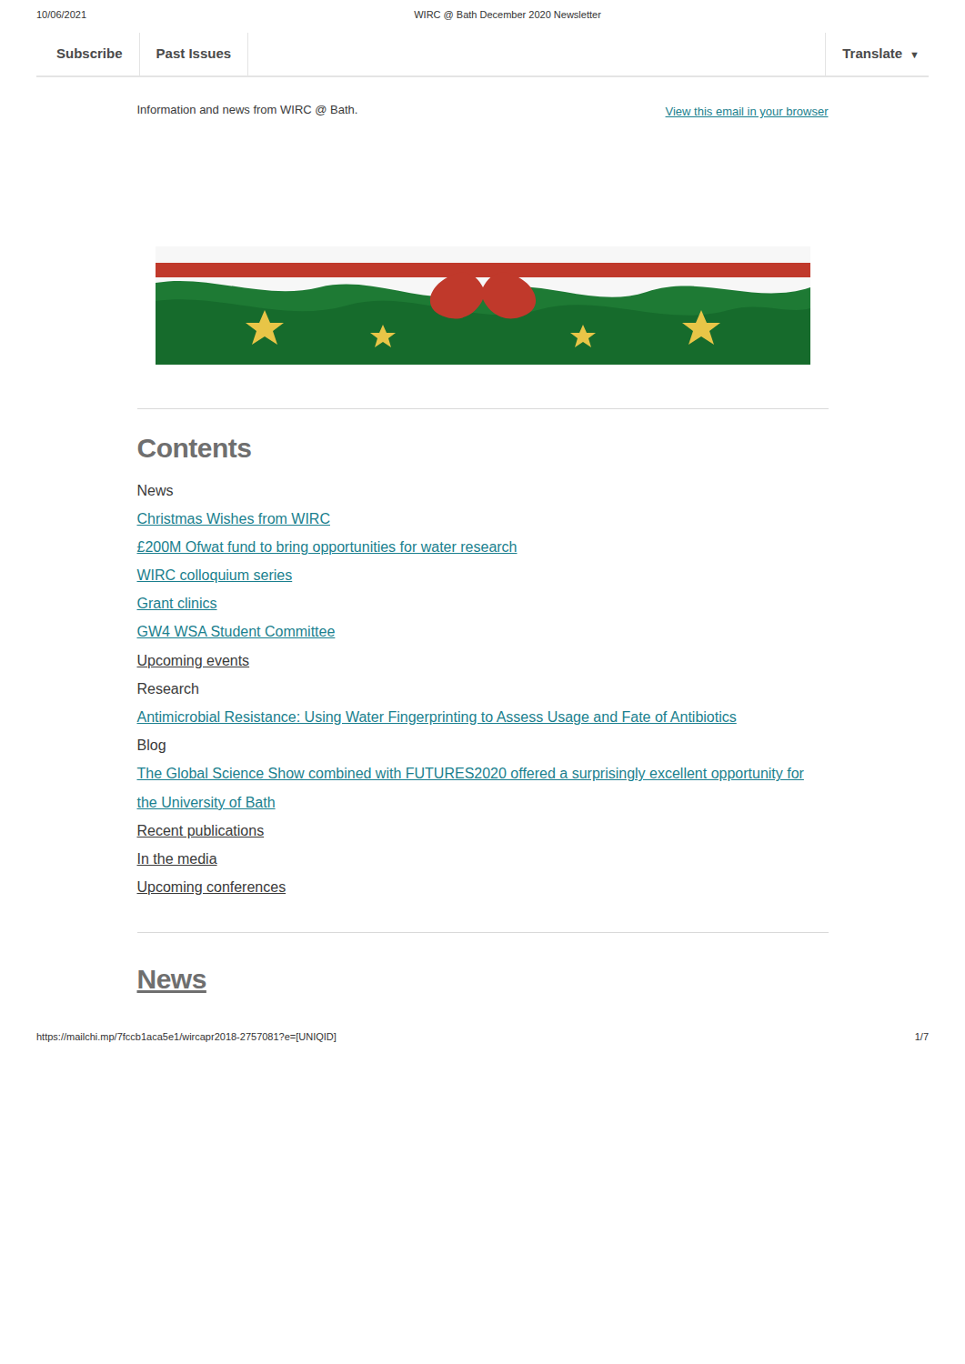10/06/2021 WIRC @ Bath December 2020 Newsletter
Subscribe
Past Issues
Translate ▼
Information and news from WIRC @ Bath.
View this email in your browser
Contents
News
Christmas Wishes from WIRC
£200M Ofwat fund to bring opportunities for water research
WIRC colloquium series
Grant clinics
GW4 WSA Student Committee
Upcoming events
Research
Antimicrobial Resistance: Using Water Fingerprinting to Assess Usage and Fate of Antibiotics
Blog
The Global Science Show combined with FUTURES2020 offered a surprisingly excellent opportunity for the University of Bath
Recent publications
In the media
Upcoming conferences
News
https://mailchi.mp/7fccb1aca5e1/wircapr2018-2757081?e=[UNIQID] 1/7